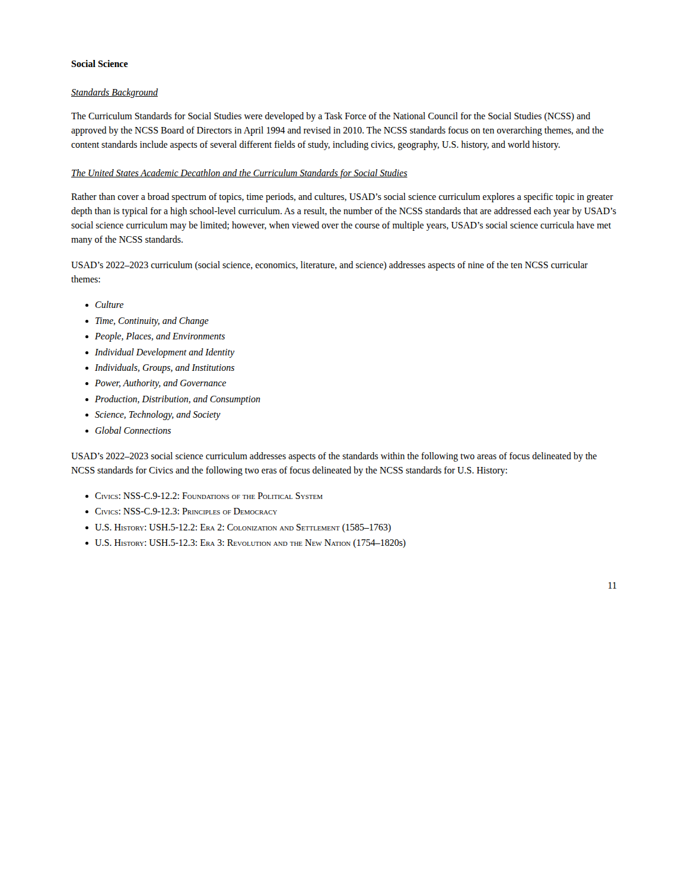Social Science
Standards Background
The Curriculum Standards for Social Studies were developed by a Task Force of the National Council for the Social Studies (NCSS) and approved by the NCSS Board of Directors in April 1994 and revised in 2010. The NCSS standards focus on ten overarching themes, and the content standards include aspects of several different fields of study, including civics, geography, U.S. history, and world history.
The United States Academic Decathlon and the Curriculum Standards for Social Studies
Rather than cover a broad spectrum of topics, time periods, and cultures, USAD’s social science curriculum explores a specific topic in greater depth than is typical for a high school-level curriculum. As a result, the number of the NCSS standards that are addressed each year by USAD’s social science curriculum may be limited; however, when viewed over the course of multiple years, USAD’s social science curricula have met many of the NCSS standards.
USAD’s 2022–2023 curriculum (social science, economics, literature, and science) addresses aspects of nine of the ten NCSS curricular themes:
Culture
Time, Continuity, and Change
People, Places, and Environments
Individual Development and Identity
Individuals, Groups, and Institutions
Power, Authority, and Governance
Production, Distribution, and Consumption
Science, Technology, and Society
Global Connections
USAD’s 2022–2023 social science curriculum addresses aspects of the standards within the following two areas of focus delineated by the NCSS standards for Civics and the following two eras of focus delineated by the NCSS standards for U.S. History:
Civics: NSS-C.9-12.2: Foundations of the Political System
Civics: NSS-C.9-12.3: Principles of Democracy
U.S. History: USH.5-12.2: Era 2: Colonization and Settlement (1585–1763)
U.S. History: USH.5-12.3: Era 3: Revolution and the New Nation (1754–1820s)
11